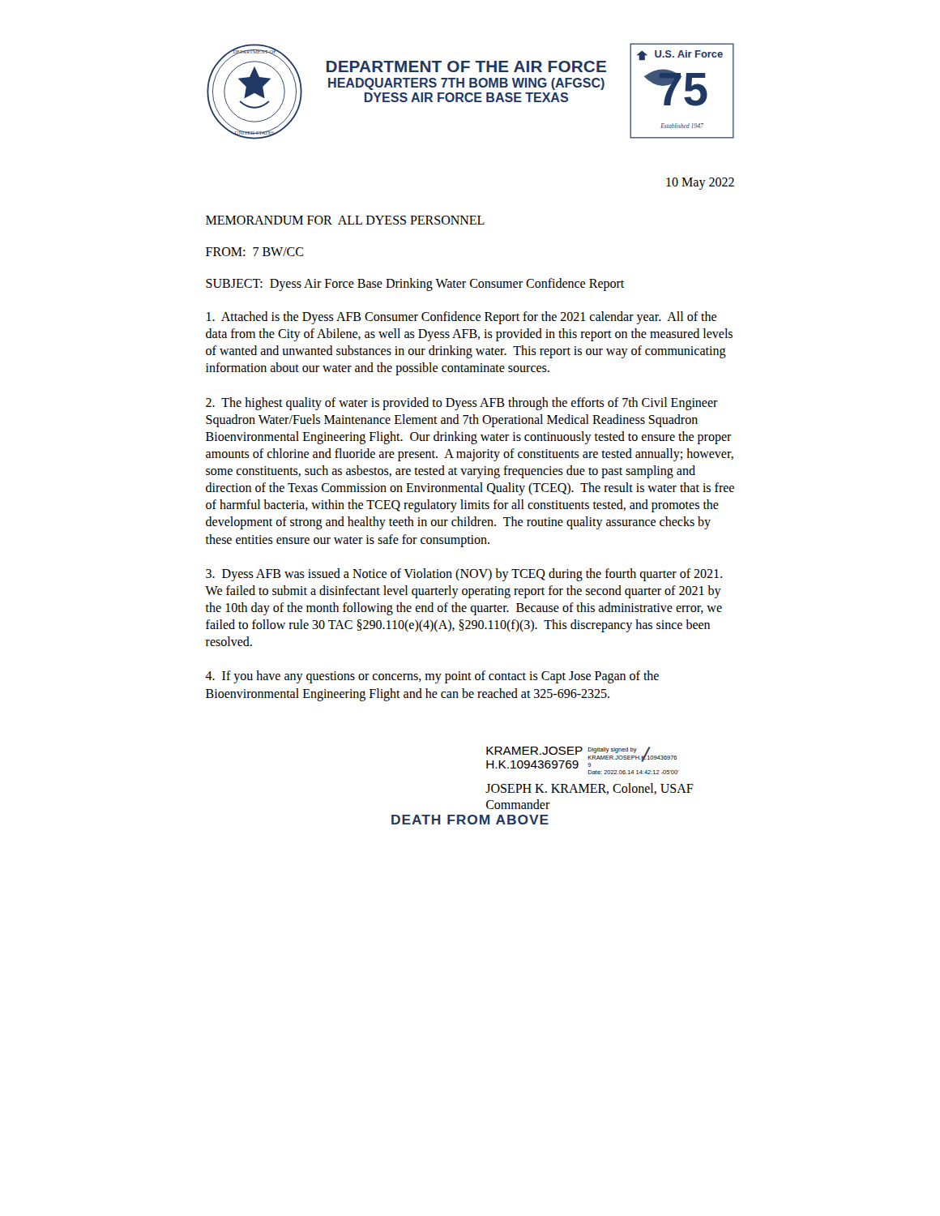DEPARTMENT OF THE AIR FORCE
HEADQUARTERS 7TH BOMB WING (AFGSC)
DYESS AIR FORCE BASE TEXAS
10 May 2022
MEMORANDUM FOR ALL DYESS PERSONNEL
FROM: 7 BW/CC
SUBJECT: Dyess Air Force Base Drinking Water Consumer Confidence Report
1. Attached is the Dyess AFB Consumer Confidence Report for the 2021 calendar year. All of the data from the City of Abilene, as well as Dyess AFB, is provided in this report on the measured levels of wanted and unwanted substances in our drinking water. This report is our way of communicating information about our water and the possible contaminate sources.
2. The highest quality of water is provided to Dyess AFB through the efforts of 7th Civil Engineer Squadron Water/Fuels Maintenance Element and 7th Operational Medical Readiness Squadron Bioenvironmental Engineering Flight. Our drinking water is continuously tested to ensure the proper amounts of chlorine and fluoride are present. A majority of constituents are tested annually; however, some constituents, such as asbestos, are tested at varying frequencies due to past sampling and direction of the Texas Commission on Environmental Quality (TCEQ). The result is water that is free of harmful bacteria, within the TCEQ regulatory limits for all constituents tested, and promotes the development of strong and healthy teeth in our children. The routine quality assurance checks by these entities ensure our water is safe for consumption.
3. Dyess AFB was issued a Notice of Violation (NOV) by TCEQ during the fourth quarter of 2021. We failed to submit a disinfectant level quarterly operating report for the second quarter of 2021 by the 10th day of the month following the end of the quarter. Because of this administrative error, we failed to follow rule 30 TAC §290.110(e)(4)(A), §290.110(f)(3). This discrepancy has since been resolved.
4. If you have any questions or concerns, my point of contact is Capt Jose Pagan of the Bioenvironmental Engineering Flight and he can be reached at 325-696-2325.
KRAMER.JOSEP
H.K.1094369769
/
Digitally signed by
KRAMER.JOSEPH.K.109436976
9
Date: 2022.06.14 14:42:12 -05'00'
JOSEPH K. KRAMER, Colonel, USAF
Commander
DEATH FROM ABOVE